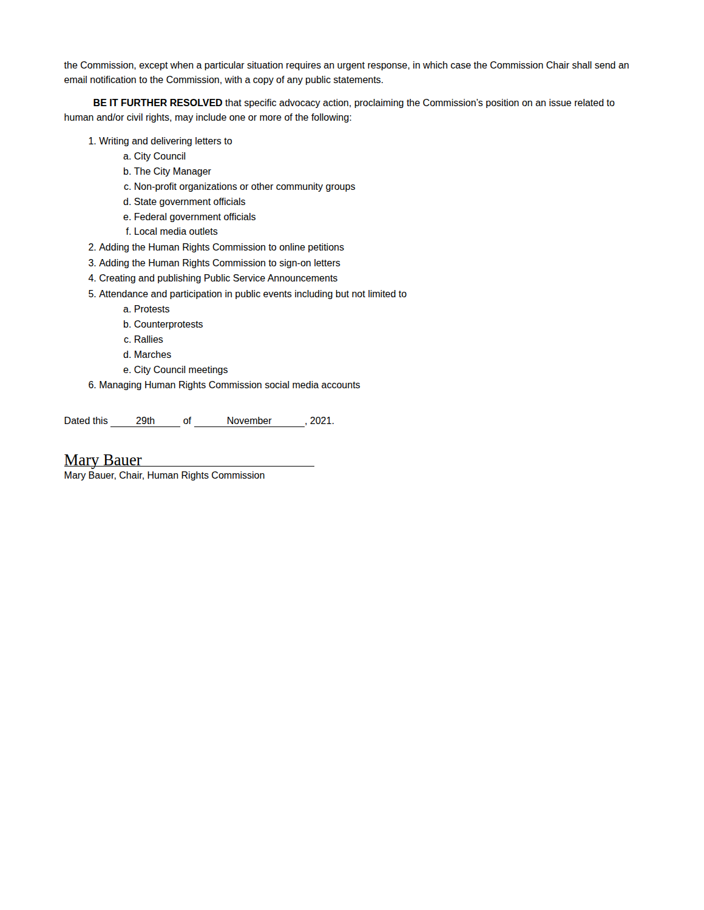the Commission, except when a particular situation requires an urgent response, in which case the Commission Chair shall send an email notification to the Commission, with a copy of any public statements.
BE IT FURTHER RESOLVED that specific advocacy action, proclaiming the Commission’s position on an issue related to human and/or civil rights, may include one or more of the following:
Writing and delivering letters to
City Council
The City Manager
Non-profit organizations or other community groups
State government officials
Federal government officials
Local media outlets
Adding the Human Rights Commission to online petitions
Adding the Human Rights Commission to sign-on letters
Creating and publishing Public Service Announcements
Attendance and participation in public events including but not limited to
Protests
Counterprotests
Rallies
Marches
City Council meetings
Managing Human Rights Commission social media accounts
Dated this 29th of November, 2021.
Mary Bauer
Mary Bauer, Chair, Human Rights Commission